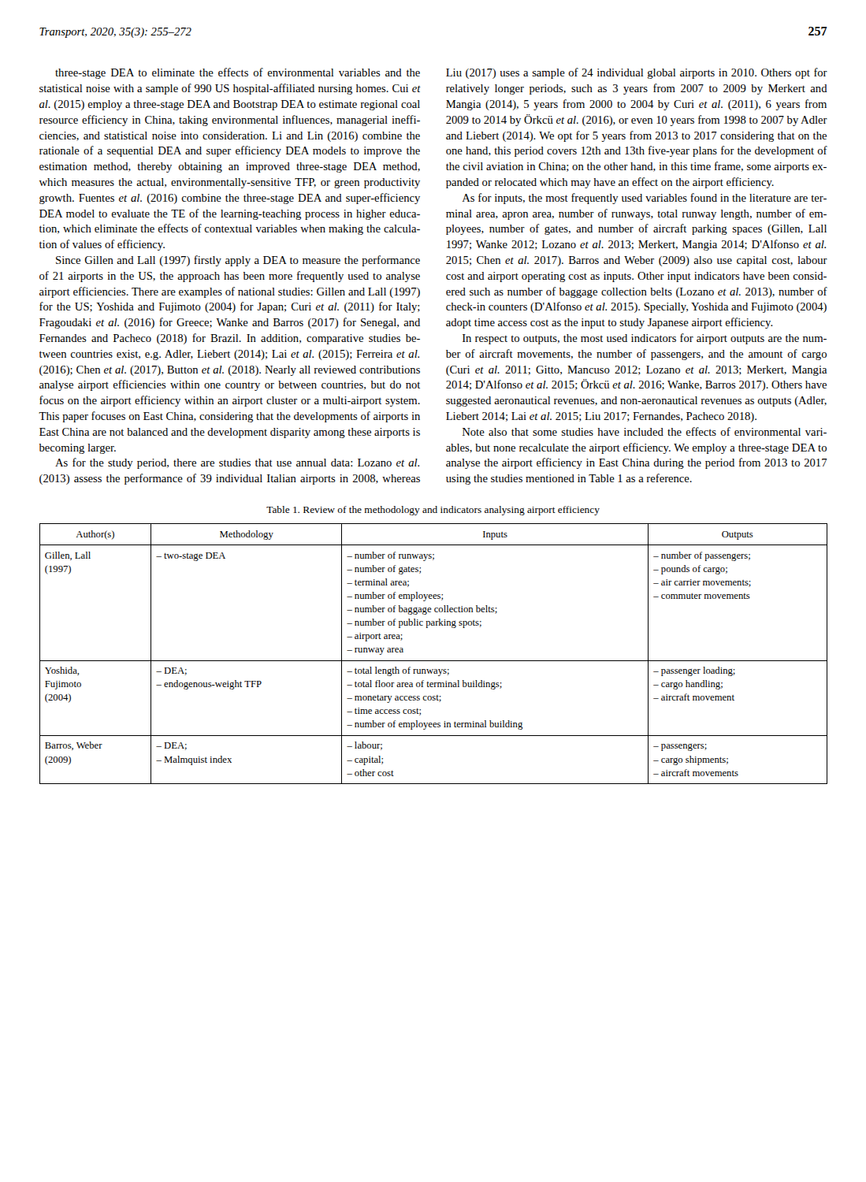Transport, 2020, 35(3): 255–272 257
three-stage DEA to eliminate the effects of environmental variables and the statistical noise with a sample of 990 US hospital-affiliated nursing homes. Cui et al. (2015) employ a three-stage DEA and Bootstrap DEA to estimate regional coal resource efficiency in China, taking environmental influences, managerial inefficiencies, and statistical noise into consideration. Li and Lin (2016) combine the rationale of a sequential DEA and super efficiency DEA models to improve the estimation method, thereby obtaining an improved three-stage DEA method, which measures the actual, environmentally-sensitive TFP, or green productivity growth. Fuentes et al. (2016) combine the three-stage DEA and super-efficiency DEA model to evaluate the TE of the learning-teaching process in higher education, which eliminate the effects of contextual variables when making the calculation of values of efficiency.
Since Gillen and Lall (1997) firstly apply a DEA to measure the performance of 21 airports in the US, the approach has been more frequently used to analyse airport efficiencies. There are examples of national studies: Gillen and Lall (1997) for the US; Yoshida and Fujimoto (2004) for Japan; Curi et al. (2011) for Italy; Fragoudaki et al. (2016) for Greece; Wanke and Barros (2017) for Senegal, and Fernandes and Pacheco (2018) for Brazil. In addition, comparative studies between countries exist, e.g. Adler, Liebert (2014); Lai et al. (2015); Ferreira et al. (2016); Chen et al. (2017), Button et al. (2018). Nearly all reviewed contributions analyse airport efficiencies within one country or between countries, but do not focus on the airport efficiency within an airport cluster or a multi-airport system. This paper focuses on East China, considering that the developments of airports in East China are not balanced and the development disparity among these airports is becoming larger.
As for the study period, there are studies that use annual data: Lozano et al. (2013) assess the performance of 39 individual Italian airports in 2008, whereas Liu (2017) uses a sample of 24 individual global airports in 2010. Others opt for relatively longer periods, such as 3 years from 2007 to 2009 by Merkert and Mangia (2014), 5 years from 2000 to 2004 by Curi et al. (2011), 6 years from 2009 to 2014 by Örkcü et al. (2016), or even 10 years from 1998 to 2007 by Adler and Liebert (2014). We opt for 5 years from 2013 to 2017 considering that on the one hand, this period covers 12th and 13th five-year plans for the development of the civil aviation in China; on the other hand, in this time frame, some airports expanded or relocated which may have an effect on the airport efficiency.
As for inputs, the most frequently used variables found in the literature are terminal area, apron area, number of runways, total runway length, number of employees, number of gates, and number of aircraft parking spaces (Gillen, Lall 1997; Wanke 2012; Lozano et al. 2013; Merkert, Mangia 2014; D'Alfonso et al. 2015; Chen et al. 2017). Barros and Weber (2009) also use capital cost, labour cost and airport operating cost as inputs. Other input indicators have been considered such as number of baggage collection belts (Lozano et al. 2013), number of check-in counters (D'Alfonso et al. 2015). Specially, Yoshida and Fujimoto (2004) adopt time access cost as the input to study Japanese airport efficiency.
In respect to outputs, the most used indicators for airport outputs are the number of aircraft movements, the number of passengers, and the amount of cargo (Curi et al. 2011; Gitto, Mancuso 2012; Lozano et al. 2013; Merkert, Mangia 2014; D'Alfonso et al. 2015; Örkcü et al. 2016; Wanke, Barros 2017). Others have suggested aeronautical revenues, and non-aeronautical revenues as outputs (Adler, Liebert 2014; Lai et al. 2015; Liu 2017; Fernandes, Pacheco 2018).
Note also that some studies have included the effects of environmental variables, but none recalculate the airport efficiency. We employ a three-stage DEA to analyse the airport efficiency in East China during the period from 2013 to 2017 using the studies mentioned in Table 1 as a reference.
Table 1. Review of the methodology and indicators analysing airport efficiency
| Author(s) | Methodology | Inputs | Outputs |
| --- | --- | --- | --- |
| Gillen, Lall (1997) | – two-stage DEA | – number of runways; – number of gates; – terminal area; – number of employees; – number of baggage collection belts; – number of public parking spots; – airport area; – runway area | – number of passengers; – pounds of cargo; – air carrier movements; – commuter movements |
| Yoshida, Fujimoto (2004) | – DEA; – endogenous-weight TFP | – total length of runways; – total floor area of terminal buildings; – monetary access cost; – time access cost; – number of employees in terminal building | – passenger loading; – cargo handling; – aircraft movement |
| Barros, Weber (2009) | – DEA; – Malmquist index | – labour; – capital; – other cost | – passengers; – cargo shipments; – aircraft movements |